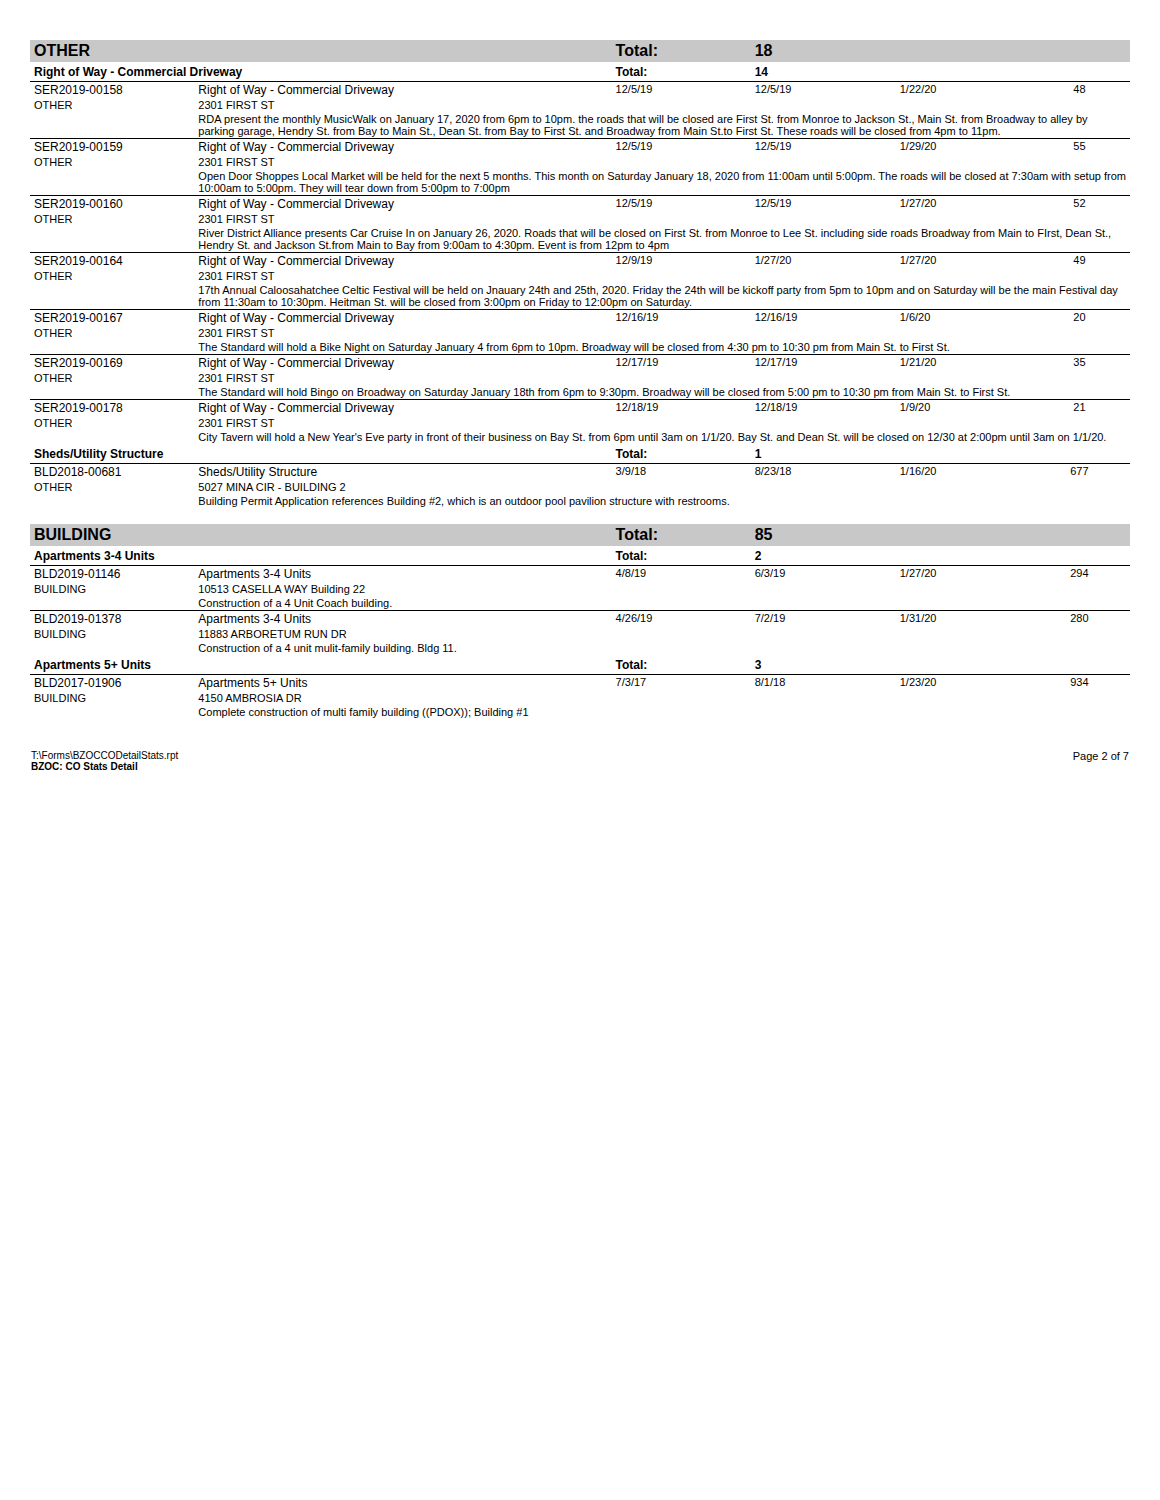| OTHER | Total: | 18 | | |
| Right of Way - Commercial Driveway | Total: | 14 | | |
| SER2019-00158 | Right of Way - Commercial Driveway | 12/5/19 | 12/5/19 | 1/22/20 | 48 |
| OTHER | 2301 FIRST ST | |
| | RDA present the monthly MusicWalk on January 17, 2020 from 6pm to 10pm. the roads that will be closed are First St. from Monroe to Jackson St., Main St. from Broadway to alley by parking garage, Hendry St. from Bay to Main St., Dean St. from Bay to First St. and Broadway from Main St.to First St. These roads will be closed from 4pm to 11pm. |
| SER2019-00159 | Right of Way - Commercial Driveway | 12/5/19 | 12/5/19 | 1/29/20 | 55 |
| OTHER | 2301 FIRST ST | |
| | Open Door Shoppes Local Market will be held for the next 5 months. This month on Saturday January 18, 2020 from 11:00am until 5:00pm. The roads will be closed at 7:30am with setup from 10:00am to 5:00pm. They will tear down from 5:00pm to 7:00pm |
| SER2019-00160 | Right of Way - Commercial Driveway | 12/5/19 | 12/5/19 | 1/27/20 | 52 |
| OTHER | 2301 FIRST ST | |
| | River District Alliance presents Car Cruise In on January 26, 2020. Roads that will be closed on First St. from Monroe to Lee St. including side roads Broadway from Main to FIrst, Dean St., Hendry St. and Jackson St.from Main to Bay from 9:00am to 4:30pm. Event is from 12pm to 4pm |
| SER2019-00164 | Right of Way - Commercial Driveway | 12/9/19 | 1/27/20 | 1/27/20 | 49 |
| OTHER | 2301 FIRST ST | |
| | 17th Annual Caloosahatchee Celtic Festival will be held on Jnauary 24th and 25th, 2020. Friday the 24th will be kickoff party from 5pm to 10pm and on Saturday will be the main Festival day from 11:30am to 10:30pm. Heitman St. will be closed from 3:00pm on Friday to 12:00pm on Saturday. |
| SER2019-00167 | Right of Way - Commercial Driveway | 12/16/19 | 12/16/19 | 1/6/20 | 20 |
| OTHER | 2301 FIRST ST | |
| | The Standard will hold a Bike Night on Saturday January 4 from 6pm to 10pm. Broadway will be closed from 4:30 pm to 10:30 pm from Main St. to First St. |
| SER2019-00169 | Right of Way - Commercial Driveway | 12/17/19 | 12/17/19 | 1/21/20 | 35 |
| OTHER | 2301 FIRST ST | |
| | The Standard will hold Bingo on Broadway on Saturday January 18th from 6pm to 9:30pm. Broadway will be closed from 5:00 pm to 10:30 pm from Main St. to First St. |
| SER2019-00178 | Right of Way - Commercial Driveway | 12/18/19 | 12/18/19 | 1/9/20 | 21 |
| OTHER | 2301 FIRST ST | |
| | City Tavern will hold a New Year's Eve party in front of their business on Bay St. from 6pm until 3am on 1/1/20. Bay St. and Dean St. will be closed on 12/30 at 2:00pm until 3am on 1/1/20. |
| Sheds/Utility Structure | Total: | 1 | | |
| BLD2018-00681 | Sheds/Utility Structure | 3/9/18 | 8/23/18 | 1/16/20 | 677 |
| OTHER | 5027 MINA CIR - BUILDING 2 | |
| | Building Permit Application references Building #2, which is an outdoor pool pavilion structure with restrooms. |
| BUILDING | Total: | 85 | | |
| Apartments 3-4 Units | Total: | 2 | | |
| BLD2019-01146 | Apartments 3-4 Units | 4/8/19 | 6/3/19 | 1/27/20 | 294 |
| BUILDING | 10513 CASELLA WAY Building 22 | |
| | Construction of a 4 Unit Coach building. |
| BLD2019-01378 | Apartments 3-4 Units | 4/26/19 | 7/2/19 | 1/31/20 | 280 |
| BUILDING | 11883 ARBORETUM RUN DR | |
| | Construction of a 4 unit mulit-family building. Bldg 11. |
| Apartments 5+ Units | Total: | 3 | | |
| BLD2017-01906 | Apartments 5+ Units | 7/3/17 | 8/1/18 | 1/23/20 | 934 |
| BUILDING | 4150 AMBROSIA DR | |
| | Complete construction of multi family building ((PDOX)); Building #1 |
| T:\Forms\BZOCCODetailStats.rpt BZOC: CO Stats Detail | Page 2 of 7 |